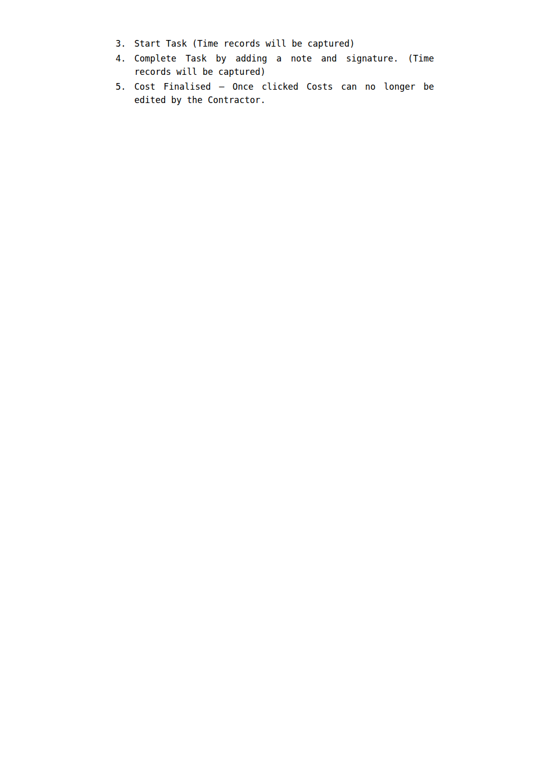Start Task (Time records will be captured)
Complete Task by adding a note and signature. (Time records will be captured)
Cost Finalised – Once clicked Costs can no longer be edited by the Contractor.